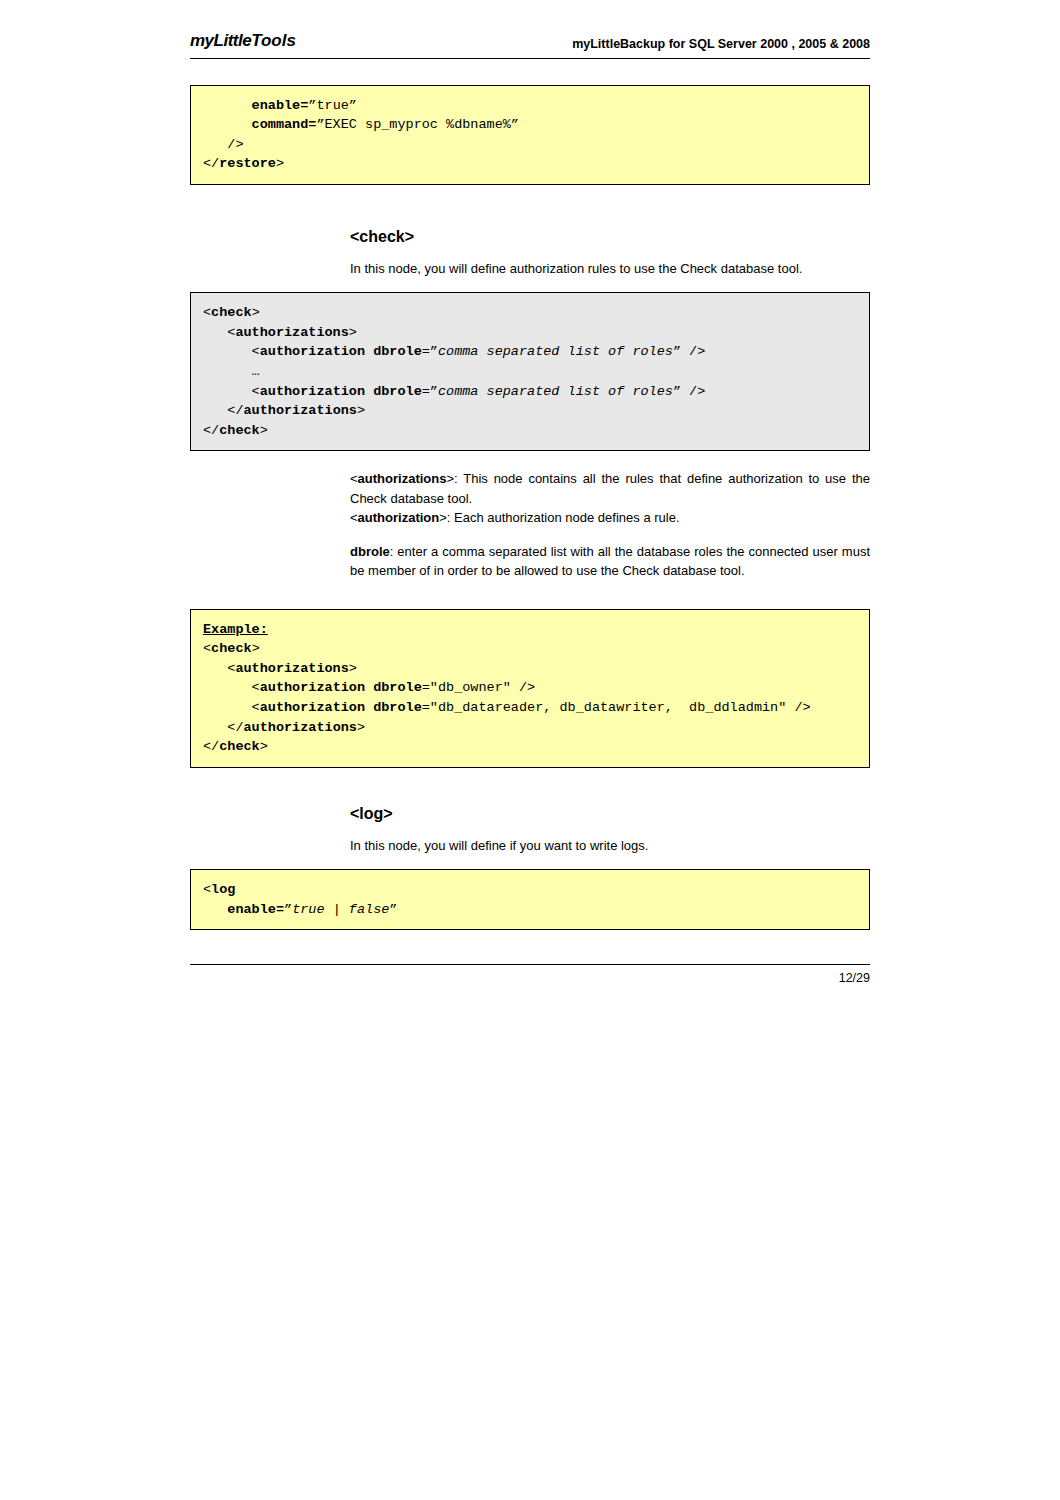myLittleTools
myLittleBackup for SQL Server 2000 , 2005 & 2008
      enable=”true”
      command=”EXEC sp_myproc %dbname%”
   />
</restore>
<check>
In this node, you will define authorization rules to use the Check database tool.
<check>
   <authorizations>
      <authorization dbrole=”comma separated list of roles” />
      …
      <authorization dbrole=”comma separated list of roles” />
   </authorizations>
</check>
<authorizations>: This node contains all the rules that define authorization to use the Check database tool.
<authorization>: Each authorization node defines a rule.
dbrole: enter a comma separated list with all the database roles the connected user must be member of in order to be allowed to use the Check database tool.
Example:
<check>
   <authorizations>
      <authorization dbrole="db_owner" />
      <authorization dbrole="db_datareader, db_datawriter,  db_ddladmin" />
   </authorizations>
</check>
<log>
In this node, you will define if you want to write logs.
<log
   enable=”true | false”
12/29